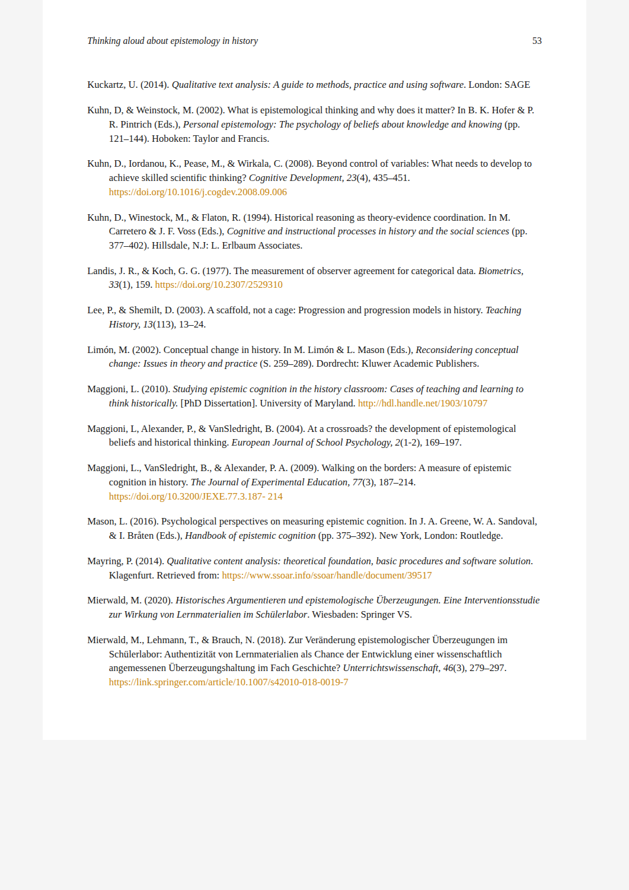Thinking aloud about epistemology in history 53
Kuckartz, U. (2014). Qualitative text analysis: A guide to methods, practice and using software. London: SAGE
Kuhn, D, & Weinstock, M. (2002). What is epistemological thinking and why does it matter? In B. K. Hofer & P. R. Pintrich (Eds.), Personal epistemology: The psychology of beliefs about knowledge and knowing (pp. 121–144). Hoboken: Taylor and Francis.
Kuhn, D., Iordanou, K., Pease, M., & Wirkala, C. (2008). Beyond control of variables: What needs to develop to achieve skilled scientific thinking? Cognitive Development, 23(4), 435–451. https://doi.org/10.1016/j.cogdev.2008.09.006
Kuhn, D., Winestock, M., & Flaton, R. (1994). Historical reasoning as theory-evidence coordination. In M. Carretero & J. F. Voss (Eds.), Cognitive and instructional processes in history and the social sciences (pp. 377–402). Hillsdale, N.J: L. Erlbaum Associates.
Landis, J. R., & Koch, G. G. (1977). The measurement of observer agreement for categorical data. Biometrics, 33(1), 159. https://doi.org/10.2307/2529310
Lee, P., & Shemilt, D. (2003). A scaffold, not a cage: Progression and progression models in history. Teaching History, 13(113), 13–24.
Limón, M. (2002). Conceptual change in history. In M. Limón & L. Mason (Eds.), Reconsidering conceptual change: Issues in theory and practice (S. 259–289). Dordrecht: Kluwer Academic Publishers.
Maggioni, L. (2010). Studying epistemic cognition in the history classroom: Cases of teaching and learning to think historically. [PhD Dissertation]. University of Maryland. http://hdl.handle.net/1903/10797
Maggioni, L, Alexander, P., & VanSledright, B. (2004). At a crossroads? the development of epistemological beliefs and historical thinking. European Journal of School Psychology, 2(1-2), 169–197.
Maggioni, L., VanSledright, B., & Alexander, P. A. (2009). Walking on the borders: A measure of epistemic cognition in history. The Journal of Experimental Education, 77(3), 187–214. https://doi.org/10.3200/JEXE.77.3.187- 214
Mason, L. (2016). Psychological perspectives on measuring epistemic cognition. In J. A. Greene, W. A. Sandoval, & I. Bråten (Eds.), Handbook of epistemic cognition (pp. 375–392). New York, London: Routledge.
Mayring, P. (2014). Qualitative content analysis: theoretical foundation, basic procedures and software solution. Klagenfurt. Retrieved from: https://www.ssoar.info/ssoar/handle/document/39517
Mierwald, M. (2020). Historisches Argumentieren und epistemologische Überzeugungen. Eine Interventionsstudie zur Wirkung von Lernmaterialien im Schülerlabor. Wiesbaden: Springer VS.
Mierwald, M., Lehmann, T., & Brauch, N. (2018). Zur Veränderung epistemologischer Überzeugungen im Schülerlabor: Authentizität von Lernmaterialien als Chance der Entwicklung einer wissenschaftlich angemessenen Überzeugungshaltung im Fach Geschichte? Unterrichtswissenschaft, 46(3), 279–297. https://link.springer.com/article/10.1007/s42010-018-0019-7